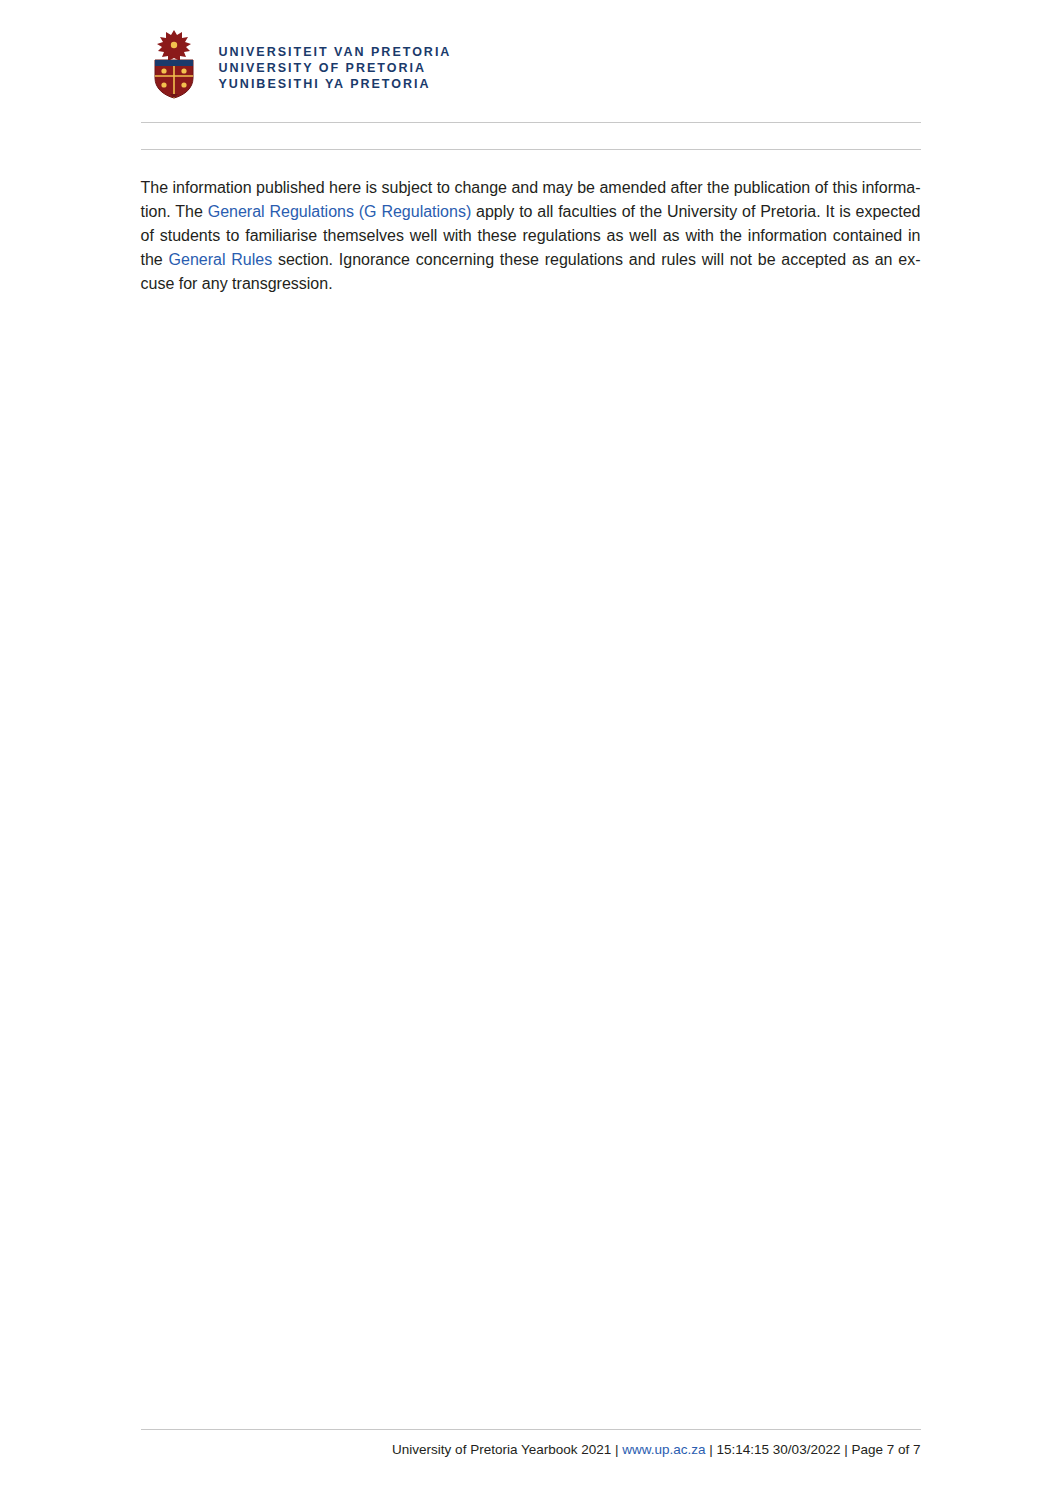Universiteit van Pretoria University of Pretoria Yunibesithi ya Pretoria
The information published here is subject to change and may be amended after the publication of this information. The General Regulations (G Regulations) apply to all faculties of the University of Pretoria. It is expected of students to familiarise themselves well with these regulations as well as with the information contained in the General Rules section. Ignorance concerning these regulations and rules will not be accepted as an excuse for any transgression.
University of Pretoria Yearbook 2021 | www.up.ac.za | 15:14:15 30/03/2022 | Page 7 of 7